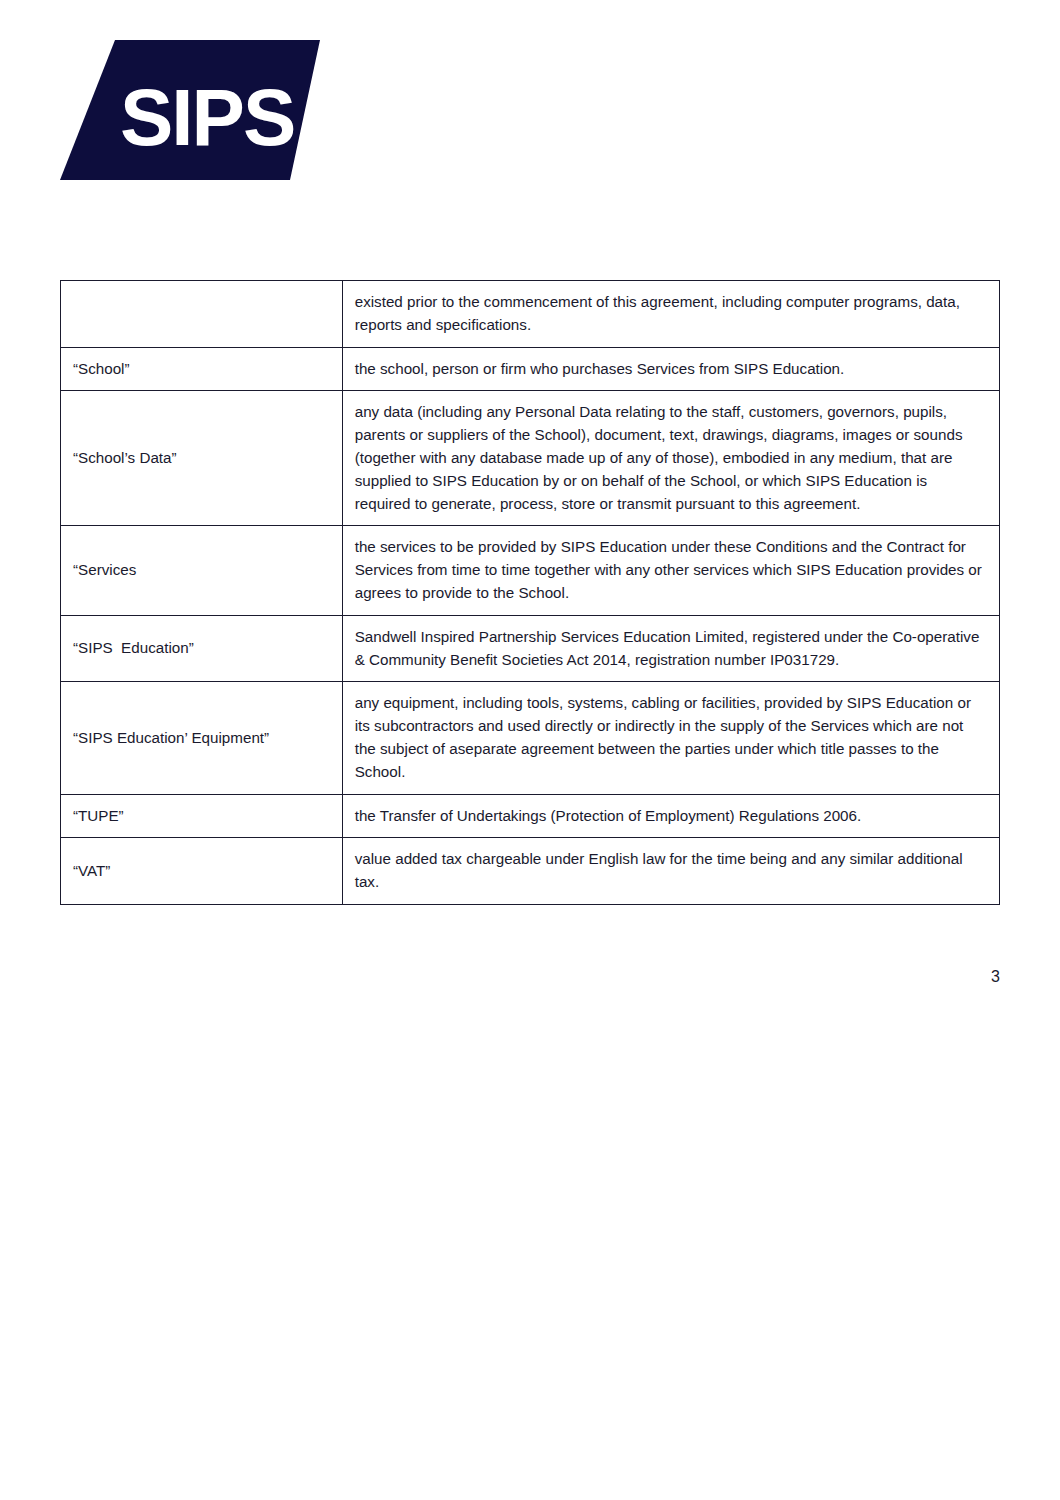SIPS
| | existed prior to the commencement of this agreement, including computer programs, data, reports and specifications. |
| “School” | the school, person or firm who purchases Services from SIPS Education. |
| “School’s Data” | any data (including any Personal Data relating to the staff, customers, governors, pupils, parents or suppliers of the School), document, text, drawings, diagrams, images or sounds (together with any database made up of any of those), embodied in any medium, that are supplied to SIPS Education by or on behalf of the School, or which SIPS Education is required to generate, process, store or transmit pursuant to this agreement. |
| “Services | the services to be provided by SIPS Education under these Conditions and the Contract for Services from time to time together with any other services which SIPS Education provides or agrees to provide to the School. |
| “SIPS Education” | Sandwell Inspired Partnership Services Education Limited, registered under the Co-operative & Community Benefit Societies Act 2014, registration number IP031729. |
| “SIPS Education’ Equipment” | any equipment, including tools, systems, cabling or facilities, provided by SIPS Education or its subcontractors and used directly or indirectly in the supply of the Services which are not the subject of aseparate agreement between the parties under which title passes to the School. |
| “TUPE” | the Transfer of Undertakings (Protection of Employment) Regulations 2006. |
| “VAT” | value added tax chargeable under English law for the time being and any similar additional tax. |
3